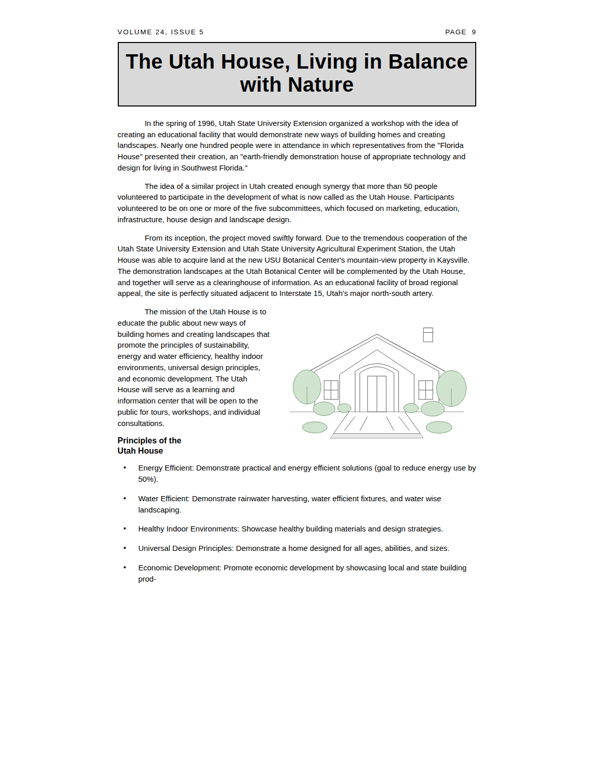VOLUME 24, ISSUE 5 PAGE 9
The Utah House, Living in Balance
with Nature
In the spring of 1996, Utah State University Extension organized a workshop with the idea of creating an educational facility that would demonstrate new ways of building homes and creating landscapes. Nearly one hundred people were in attendance in which representatives from the "Florida House" presented their creation, an "earth-friendly demonstration house of appropriate technology and design for living in Southwest Florida."
The idea of a similar project in Utah created enough synergy that more than 50 people volunteered to participate in the development of what is now called as the Utah House. Participants volunteered to be on one or more of the five subcommittees, which focused on marketing, education, infrastructure, house design and landscape design.
From its inception, the project moved swiftly forward. Due to the tremendous cooperation of the Utah State University Extension and Utah State University Agricultural Experiment Station, the Utah House was able to acquire land at the new USU Botanical Center's mountain-view property in Kaysville. The demonstration landscapes at the Utah Botanical Center will be complemented by the Utah House, and together will serve as a clearinghouse of information. As an educational facility of broad regional appeal, the site is perfectly situated adjacent to Interstate 15, Utah's major north-south artery.
The mission of the Utah House is to educate the public about new ways of building homes and creating landscapes that promote the principles of sustainability, energy and water efficiency, healthy indoor environments, universal design principles, and economic development. The Utah House will serve as a learning and information center that will be open to the public for tours, workshops, and individual consultations.
Principles of the
Utah House
Energy Efficient: Demonstrate practical and energy efficient solutions (goal to reduce energy use by 50%).
Water Efficient: Demonstrate rainwater harvesting, water efficient fixtures, and water wise landscaping.
Healthy Indoor Environments: Showcase healthy building materials and design strategies.
Universal Design Principles: Demonstrate a home designed for all ages, abilities, and sizes.
Economic Development: Promote economic development by showcasing local and state building prod-